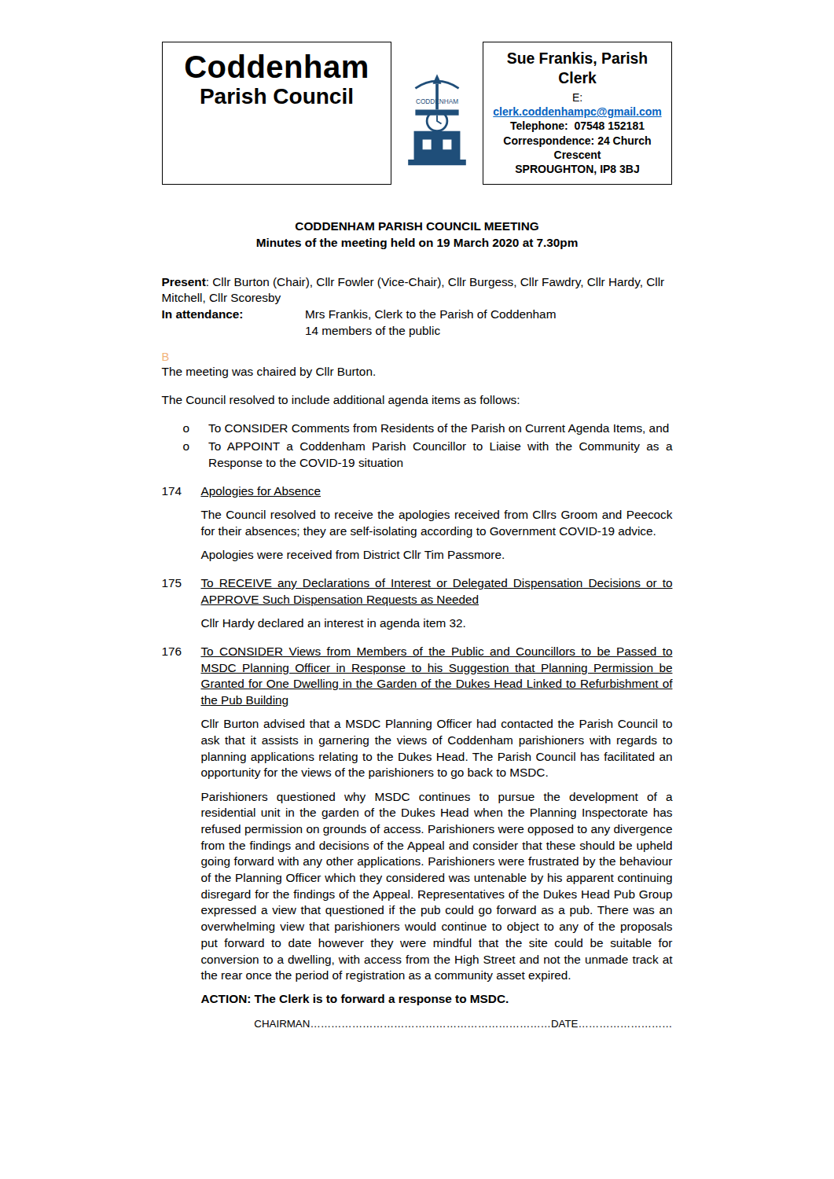Coddenham
Parish Council
Sue Frankis, Parish Clerk
E: clerk.coddenhampc@gmail.com
Telephone: 07548 152181
Correspondence: 24 Church Crescent
SPROUGHTON, IP8 3BJ
CODDENHAM PARISH COUNCIL MEETING
Minutes of the meeting held on 19 March 2020 at 7.30pm
Present: Cllr Burton (Chair), Cllr Fowler (Vice-Chair), Cllr Burgess, Cllr Fawdry, Cllr Hardy, Cllr Mitchell, Cllr Scoresby
In attendance:
Mrs Frankis, Clerk to the Parish of Coddenham
14 members of the public
B
The meeting was chaired by Cllr Burton.
The Council resolved to include additional agenda items as follows:
To CONSIDER Comments from Residents of the Parish on Current Agenda Items, and
To APPOINT a Coddenham Parish Councillor to Liaise with the Community as a Response to the COVID-19 situation
174
Apologies for Absence
The Council resolved to receive the apologies received from Cllrs Groom and Peecock for their absences; they are self-isolating according to Government COVID-19 advice.
Apologies were received from District Cllr Tim Passmore.
175
To RECEIVE any Declarations of Interest or Delegated Dispensation Decisions or to APPROVE Such Dispensation Requests as Needed
Cllr Hardy declared an interest in agenda item 32.
176
To CONSIDER Views from Members of the Public and Councillors to be Passed to MSDC Planning Officer in Response to his Suggestion that Planning Permission be Granted for One Dwelling in the Garden of the Dukes Head Linked to Refurbishment of the Pub Building
Cllr Burton advised that a MSDC Planning Officer had contacted the Parish Council to ask that it assists in garnering the views of Coddenham parishioners with regards to planning applications relating to the Dukes Head. The Parish Council has facilitated an opportunity for the views of the parishioners to go back to MSDC.
Parishioners questioned why MSDC continues to pursue the development of a residential unit in the garden of the Dukes Head when the Planning Inspectorate has refused permission on grounds of access. Parishioners were opposed to any divergence from the findings and decisions of the Appeal and consider that these should be upheld going forward with any other applications. Parishioners were frustrated by the behaviour of the Planning Officer which they considered was untenable by his apparent continuing disregard for the findings of the Appeal. Representatives of the Dukes Head Pub Group expressed a view that questioned if the pub could go forward as a pub. There was an overwhelming view that parishioners would continue to object to any of the proposals put forward to date however they were mindful that the site could be suitable for conversion to a dwelling, with access from the High Street and not the unmade track at the rear once the period of registration as a community asset expired.
ACTION: The Clerk is to forward a response to MSDC.
CHAIRMAN……………………………………………………………DATE………………………